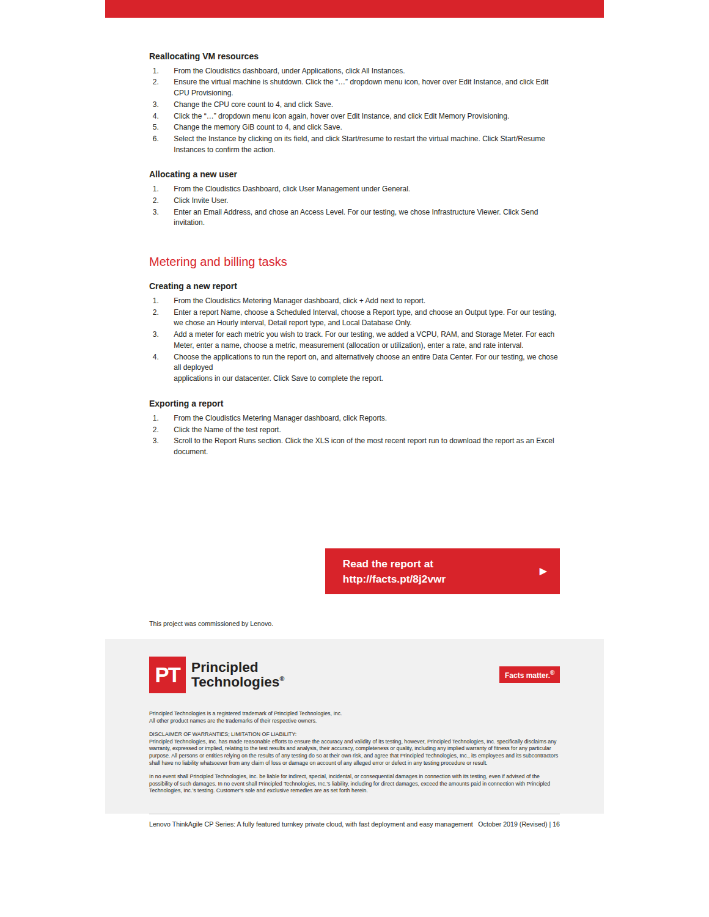Reallocating VM resources
From the Cloudistics dashboard, under Applications, click All Instances.
Ensure the virtual machine is shutdown. Click the “…” dropdown menu icon, hover over Edit Instance, and click Edit CPU Provisioning.
Change the CPU core count to 4, and click Save.
Click the “…” dropdown menu icon again, hover over Edit Instance, and click Edit Memory Provisioning.
Change the memory GiB count to 4, and click Save.
Select the Instance by clicking on its field, and click Start/resume to restart the virtual machine. Click Start/Resume Instances to confirm the action.
Allocating a new user
From the Cloudistics Dashboard, click User Management under General.
Click Invite User.
Enter an Email Address, and chose an Access Level. For our testing, we chose Infrastructure Viewer. Click Send invitation.
Metering and billing tasks
Creating a new report
From the Cloudistics Metering Manager dashboard, click + Add next to report.
Enter a report Name, choose a Scheduled Interval, choose a Report type, and choose an Output type. For our testing, we chose an Hourly interval, Detail report type, and Local Database Only.
Add a meter for each metric you wish to track. For our testing, we added a VCPU, RAM, and Storage Meter. For each Meter, enter a name, choose a metric, measurement (allocation or utilization), enter a rate, and rate interval.
Choose the applications to run the report on, and alternatively choose an entire Data Center. For our testing, we chose all deployed
applications in our datacenter. Click Save to complete the report.
Exporting a report
From the Cloudistics Metering Manager dashboard, click Reports.
Click the Name of the test report.
Scroll to the Report Runs section. Click the XLS icon of the most recent report run to download the report as an Excel document.
Read the report at http://facts.pt/8j2vwr ▶
This project was commissioned by Lenovo.
PT
Principled
Technologies®
Facts matter.®
Principled Technologies is a registered trademark of Principled Technologies, Inc.
All other product names are the trademarks of their respective owners.
DISCLAIMER OF WARRANTIES; LIMITATION OF LIABILITY:
Principled Technologies, Inc. has made reasonable efforts to ensure the accuracy and validity of its testing, however, Principled Technologies, Inc. specifically disclaims any warranty, expressed or implied, relating to the test results and analysis, their accuracy, completeness or quality, including any implied warranty of fitness for any particular purpose. All persons or entities relying on the results of any testing do so at their own risk, and agree that Principled Technologies, Inc., its employees and its subcontractors shall have no liability whatsoever from any claim of loss or damage on account of any alleged error or defect in any testing procedure or result.
In no event shall Principled Technologies, Inc. be liable for indirect, special, incidental, or consequential damages in connection with its testing, even if advised of the possibility of such damages. In no event shall Principled Technologies, Inc.’s liability, including for direct damages, exceed the amounts paid in connection with Principled Technologies, Inc.’s testing. Customer’s sole and exclusive remedies are as set forth herein.
Lenovo ThinkAgile CP Series: A fully featured turnkey private cloud, with fast deployment and easy management
October 2019 (Revised) | 16